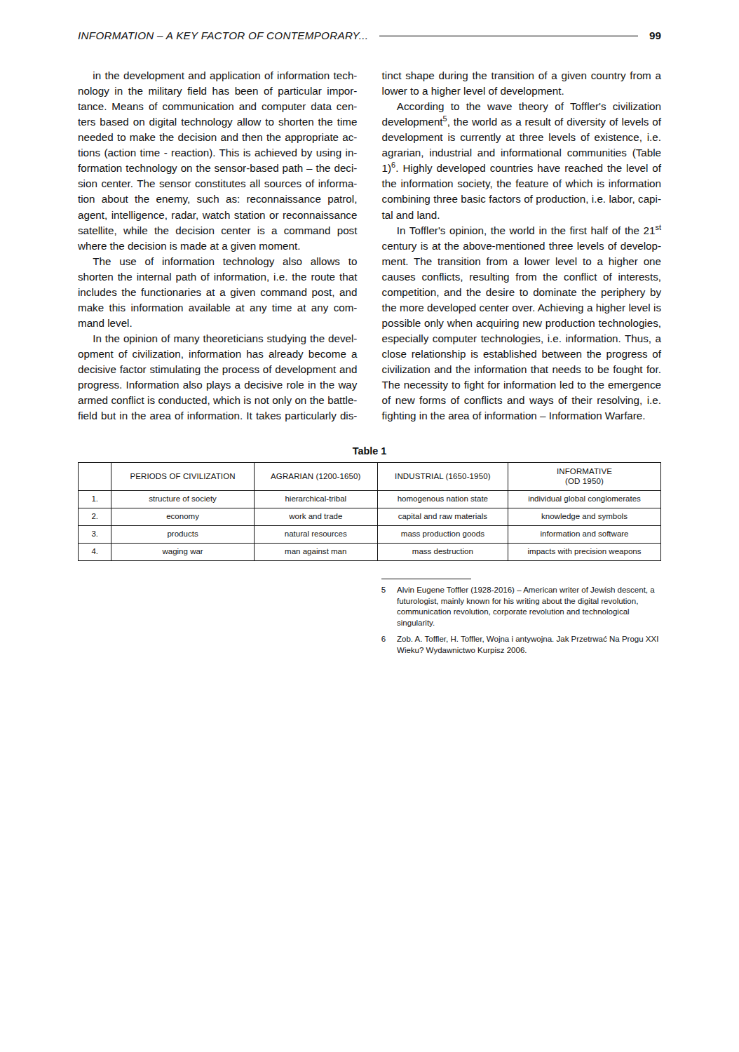INFORMATION – A KEY FACTOR OF CONTEMPORARY... 99
in the development and application of information technology in the military field has been of particular importance. Means of communication and computer data centers based on digital technology allow to shorten the time needed to make the decision and then the appropriate actions (action time - reaction). This is achieved by using information technology on the sensor-based path – the decision center. The sensor constitutes all sources of information about the enemy, such as: reconnaissance patrol, agent, intelligence, radar, watch station or reconnaissance satellite, while the decision center is a command post where the decision is made at a given moment.
The use of information technology also allows to shorten the internal path of information, i.e. the route that includes the functionaries at a given command post, and make this information available at any time at any command level.
In the opinion of many theoreticians studying the development of civilization, information has already become a decisive factor stimulating the process of development and progress. Information also plays a decisive role in the way armed conflict is conducted, which is not only on the battlefield but in the area of information. It takes particularly distinct shape during the transition of a given country from a lower to a higher level of development.
According to the wave theory of Toffler's civilization development5, the world as a result of diversity of levels of development is currently at three levels of existence, i.e. agrarian, industrial and informational communities (Table 1)6. Highly developed countries have reached the level of the information society, the feature of which is information combining three basic factors of production, i.e. labor, capital and land.
In Toffler's opinion, the world in the first half of the 21st century is at the above-mentioned three levels of development. The transition from a lower level to a higher one causes conflicts, resulting from the conflict of interests, competition, and the desire to dominate the periphery by the more developed center over. Achieving a higher level is possible only when acquiring new production technologies, especially computer technologies, i.e. information. Thus, a close relationship is established between the progress of civilization and the information that needs to be fought for. The necessity to fight for information led to the emergence of new forms of conflicts and ways of their resolving, i.e. fighting in the area of information – Information Warfare.
Table 1
| | Periods of civiliza­tion | Agrarian (1200-1650) | Industrial (1650-1950) | Informative (od 1950) |
| --- | --- | --- | --- | --- |
| 1. | structure of society | hierarchical-tribal | homogenous nation state | individual global con­glomerates |
| 2. | economy | work and trade | capital and raw materials | knowledge and symbols |
| 3. | products | natural resources | mass production goods | information and software |
| 4. | waging war | man against man | mass destruction | impacts with precision weapons |
5 Alvin Eugene Toffler (1928-2016) – American writer of Jewish descent, a futurologist, mainly known for his writing about the digital revolution, communication revolution, corporate revolution and technological singularity.
6 Zob. A. Toffler, H. Toffler, Wojna i antywojna. Jak Przetrwać Na Progu XXI Wieku? Wydawnictwo Kurpisz 2006.